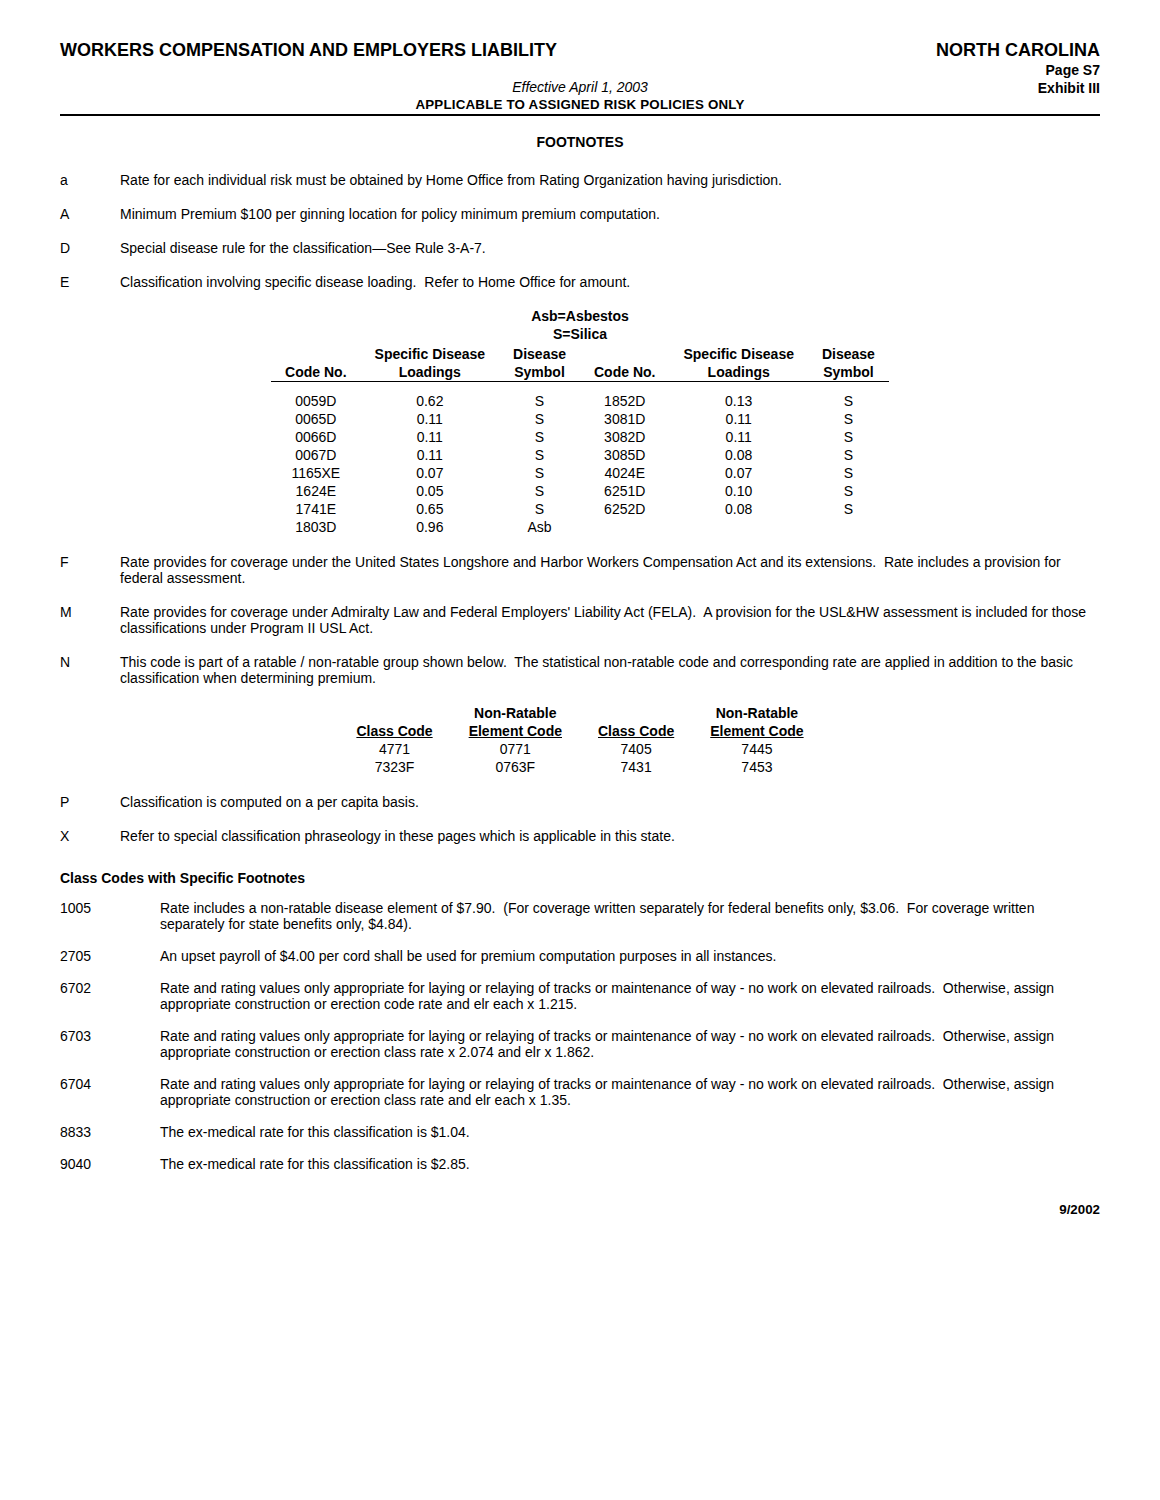WORKERS COMPENSATION AND EMPLOYERS LIABILITY
NORTH CAROLINA
Page S7
Effective April 1, 2003
Exhibit III
APPLICABLE TO ASSIGNED RISK POLICIES ONLY
FOOTNOTES
a
Rate for each individual risk must be obtained by Home Office from Rating Organization having jurisdiction.
A
Minimum Premium $100 per ginning location for policy minimum premium computation.
D
Special disease rule for the classification—See Rule 3-A-7.
E
Classification involving specific disease loading. Refer to Home Office for amount.
Asb=Asbestos
S=Silica
| | Specific Disease | Disease | | Specific Disease | Disease |
| --- | --- | --- | --- | --- | --- |
| Code No. | Loadings | Symbol | Code No. | Loadings | Symbol |
| 0059D | 0.62 | S | 1852D | 0.13 | S |
| 0065D | 0.11 | S | 3081D | 0.11 | S |
| 0066D | 0.11 | S | 3082D | 0.11 | S |
| 0067D | 0.11 | S | 3085D | 0.08 | S |
| 1165XE | 0.07 | S | 4024E | 0.07 | S |
| 1624E | 0.05 | S | 6251D | 0.10 | S |
| 1741E | 0.65 | S | 6252D | 0.08 | S |
| 1803D | 0.96 | Asb | | | |
F
Rate provides for coverage under the United States Longshore and Harbor Workers Compensation Act and its extensions. Rate includes a provision for federal assessment.
M
Rate provides for coverage under Admiralty Law and Federal Employers' Liability Act (FELA). A provision for the USL&HW assessment is included for those classifications under Program II USL Act.
N
This code is part of a ratable / non-ratable group shown below. The statistical non-ratable code and corresponding rate are applied in addition to the basic classification when determining premium.
| | Non-Ratable | | Non-Ratable |
| --- | --- | --- | --- |
| Class Code | Element Code | Class Code | Element Code |
| 4771 | 0771 | 7405 | 7445 |
| 7323F | 0763F | 7431 | 7453 |
P
Classification is computed on a per capita basis.
X
Refer to special classification phraseology in these pages which is applicable in this state.
Class Codes with Specific Footnotes
1005
Rate includes a non-ratable disease element of $7.90. (For coverage written separately for federal benefits only, $3.06. For coverage written separately for state benefits only, $4.84).
2705
An upset payroll of $4.00 per cord shall be used for premium computation purposes in all instances.
6702
Rate and rating values only appropriate for laying or relaying of tracks or maintenance of way - no work on elevated railroads. Otherwise, assign appropriate construction or erection code rate and elr each x 1.215.
6703
Rate and rating values only appropriate for laying or relaying of tracks or maintenance of way - no work on elevated railroads. Otherwise, assign appropriate construction or erection class rate x 2.074 and elr x 1.862.
6704
Rate and rating values only appropriate for laying or relaying of tracks or maintenance of way - no work on elevated railroads. Otherwise, assign appropriate construction or erection class rate and elr each x 1.35.
8833
The ex-medical rate for this classification is $1.04.
9040
The ex-medical rate for this classification is $2.85.
9/2002